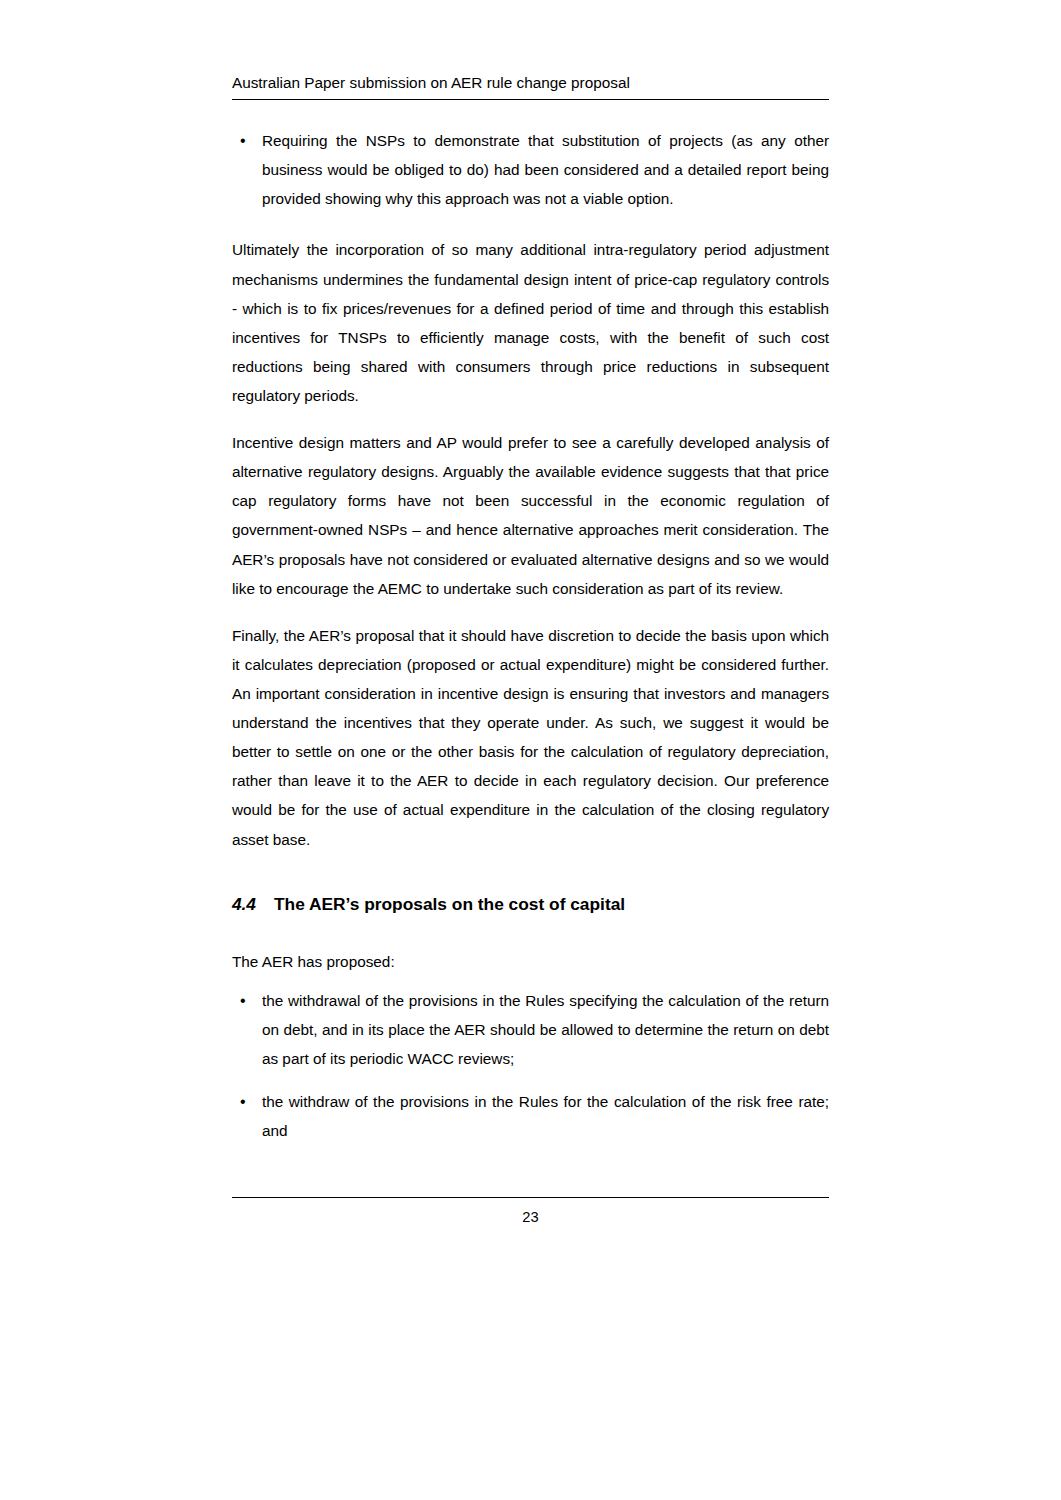Australian Paper submission on AER rule change proposal
Requiring the NSPs to demonstrate that substitution of projects (as any other business would be obliged to do) had been considered and a detailed report being provided showing why this approach was not a viable option.
Ultimately the incorporation of so many additional intra-regulatory period adjustment mechanisms undermines the fundamental design intent of price-cap regulatory controls - which is to fix prices/revenues for a defined period of time and through this establish incentives for TNSPs to efficiently manage costs, with the benefit of such cost reductions being shared with consumers through price reductions in subsequent regulatory periods.
Incentive design matters and AP would prefer to see a carefully developed analysis of alternative regulatory designs. Arguably the available evidence suggests that that price cap regulatory forms have not been successful in the economic regulation of government-owned NSPs – and hence alternative approaches merit consideration. The AER’s proposals have not considered or evaluated alternative designs and so we would like to encourage the AEMC to undertake such consideration as part of its review.
Finally, the AER’s proposal that it should have discretion to decide the basis upon which it calculates depreciation (proposed or actual expenditure) might be considered further. An important consideration in incentive design is ensuring that investors and managers understand the incentives that they operate under. As such, we suggest it would be better to settle on one or the other basis for the calculation of regulatory depreciation, rather than leave it to the AER to decide in each regulatory decision. Our preference would be for the use of actual expenditure in the calculation of the closing regulatory asset base.
4.4 The AER’s proposals on the cost of capital
The AER has proposed:
the withdrawal of the provisions in the Rules specifying the calculation of the return on debt, and in its place the AER should be allowed to determine the return on debt as part of its periodic WACC reviews;
the withdraw of the provisions in the Rules for the calculation of the risk free rate; and
23